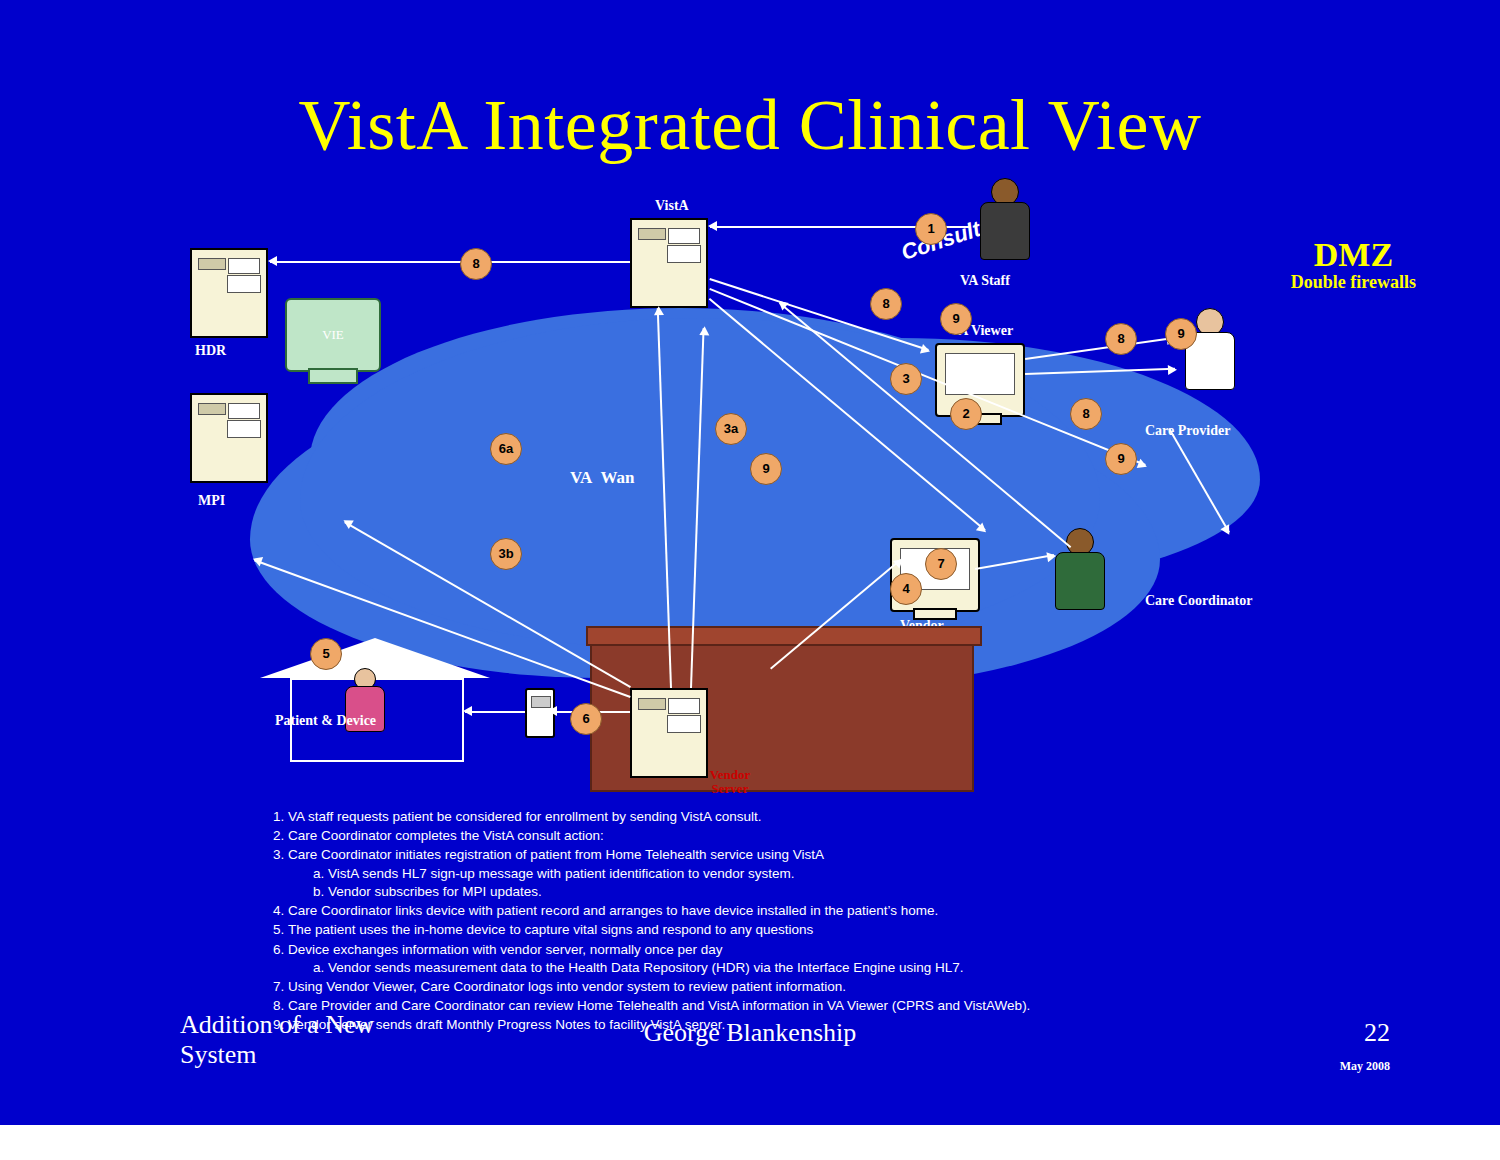VistA Integrated Clinical View
VA Wan
Consult
VistA
VA Staff
HDR
VIE
MPI
VA Viewer
Care Provider
Vendor
Viewer
Care Coordinator
Patient & Device
Vendor
Server
DMZ
Double firewalls
1
8
8
9
8
9
3
2
8
9
6a
3a
9
3b
7
4
5
6
VA staff requests patient be considered for enrollment by sending VistA consult.
Care Coordinator completes the VistA consult action:
Care Coordinator initiates registration of patient from Home Telehealth service using VistA
VistA sends HL7 sign-up message with patient identification to vendor system.
Vendor subscribes for MPI updates.
Care Coordinator links device with patient record and arranges to have device installed in the patient’s home.
The patient uses the in-home device to capture vital signs and respond to any questions
Device exchanges information with vendor server, normally once per day
Vendor sends measurement data to the Health Data Repository (HDR) via the Interface Engine using HL7.
Using Vendor Viewer, Care Coordinator logs into vendor system to review patient information.
Care Provider and Care Coordinator can review Home Telehealth and VistA information in VA Viewer (CPRS and VistAWeb).
Vendor server sends draft Monthly Progress Notes to facility VistA server.
Addition of a New
System
George Blankenship
22
May 2008